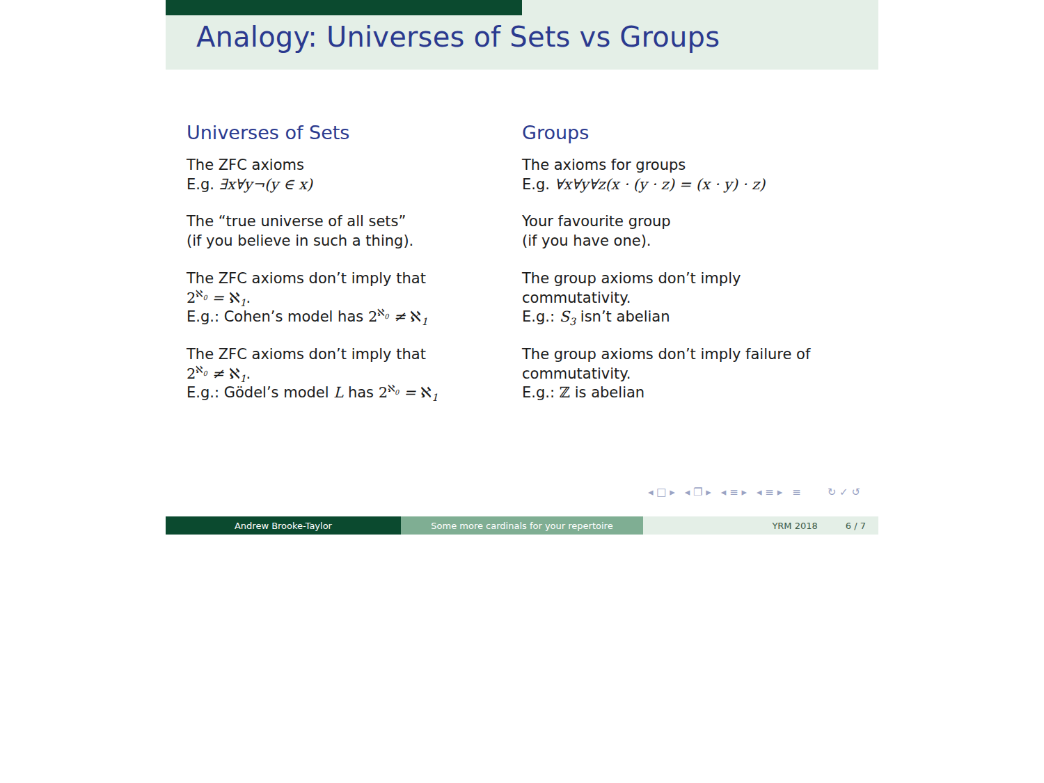Analogy: Universes of Sets vs Groups
Universes of Sets
The ZFC axioms
E.g. ∃x∀y¬(y ∈ x)
The “true universe of all sets”
(if you believe in such a thing).
The ZFC axioms don’t imply that
2ℵ0 = ℵ1.
E.g.: Cohen’s model has 2ℵ0 ≠ ℵ1
The ZFC axioms don’t imply that
2ℵ0 ≠ ℵ1.
E.g.: Gödel’s model L has 2ℵ0 = ℵ1
Groups
The axioms for groups
E.g. ∀x∀y∀z(x · (y · z) = (x · y) · z)
Your favourite group
(if you have one).
The group axioms don’t imply
commutativity.
E.g.: S3 isn’t abelian
The group axioms don’t imply failure of
commutativity.
E.g.: ℤ is abelian
◂ □ ▸ ◂ ❐ ▸ ◂ ≡ ▸ ◂ ≡ ▸ ≡ ↻ ✓ ↺
Andrew Brooke-Taylor
Some more cardinals for your repertoire
YRM 20186 / 7